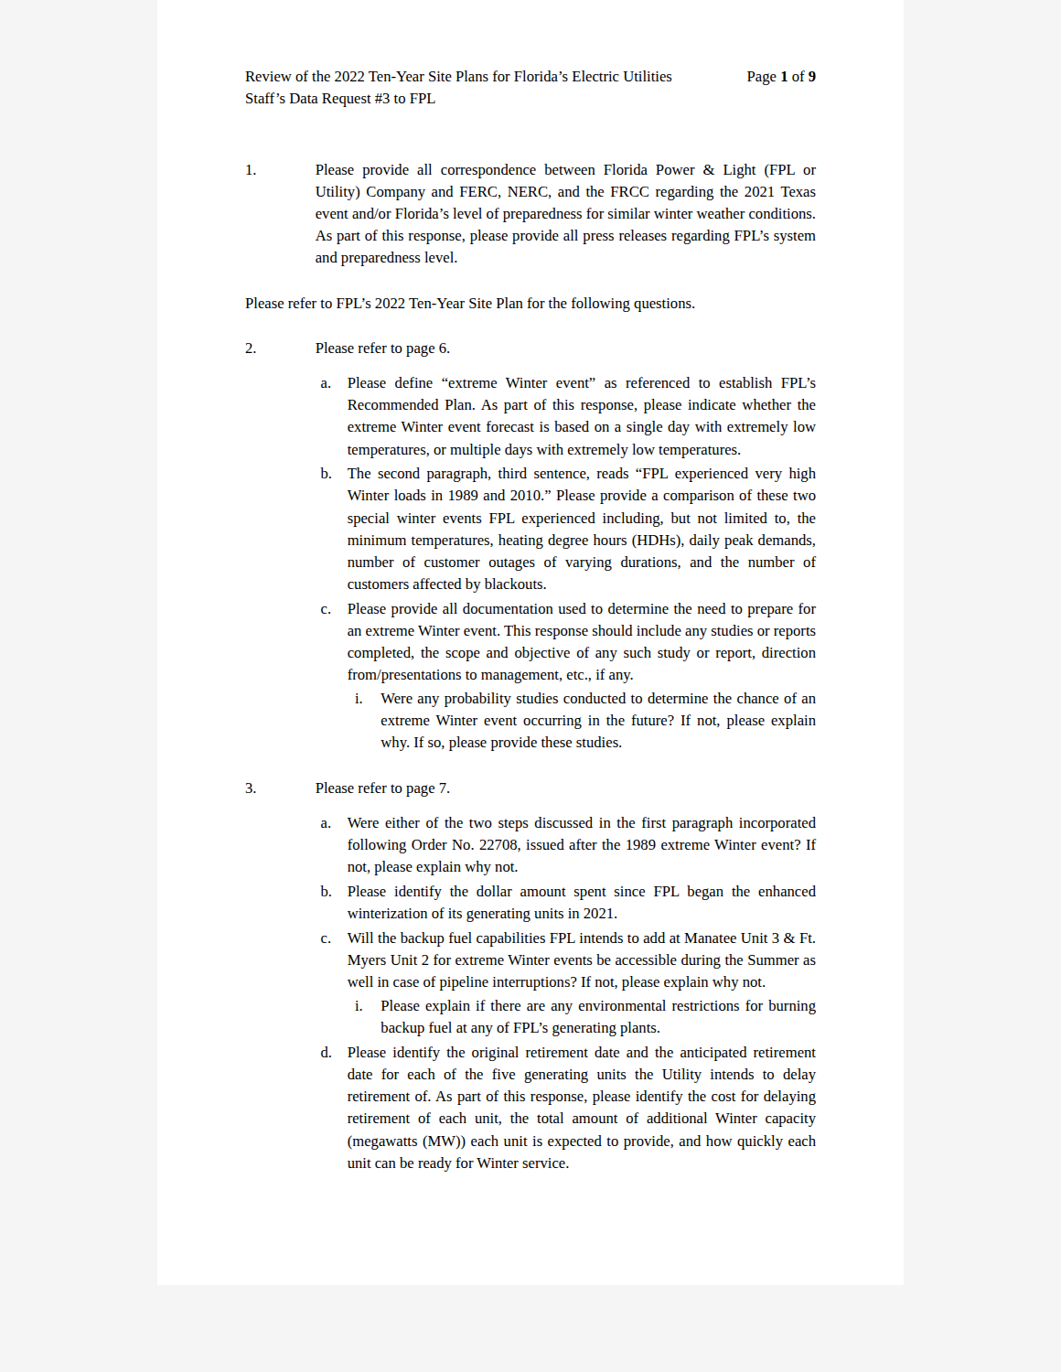Review of the 2022 Ten-Year Site Plans for Florida’s Electric Utilities Staff’s Data Request #3 to FPL
Page 1 of 9
1.
Please provide all correspondence between Florida Power & Light (FPL or Utility) Company and FERC, NERC, and the FRCC regarding the 2021 Texas event and/or Florida’s level of preparedness for similar winter weather conditions. As part of this response, please provide all press releases regarding FPL’s system and preparedness level.
Please refer to FPL’s 2022 Ten-Year Site Plan for the following questions.
2.
Please refer to page 6.
a. Please define “extreme Winter event” as referenced to establish FPL’s Recommended Plan. As part of this response, please indicate whether the extreme Winter event forecast is based on a single day with extremely low temperatures, or multiple days with extremely low temperatures.
b. The second paragraph, third sentence, reads “FPL experienced very high Winter loads in 1989 and 2010.” Please provide a comparison of these two special winter events FPL experienced including, but not limited to, the minimum temperatures, heating degree hours (HDHs), daily peak demands, number of customer outages of varying durations, and the number of customers affected by blackouts.
c. Please provide all documentation used to determine the need to prepare for an extreme Winter event. This response should include any studies or reports completed, the scope and objective of any such study or report, direction from/presentations to management, etc., if any.
i. Were any probability studies conducted to determine the chance of an extreme Winter event occurring in the future? If not, please explain why. If so, please provide these studies.
3.
Please refer to page 7.
a. Were either of the two steps discussed in the first paragraph incorporated following Order No. 22708, issued after the 1989 extreme Winter event? If not, please explain why not.
b. Please identify the dollar amount spent since FPL began the enhanced winterization of its generating units in 2021.
c. Will the backup fuel capabilities FPL intends to add at Manatee Unit 3 & Ft. Myers Unit 2 for extreme Winter events be accessible during the Summer as well in case of pipeline interruptions? If not, please explain why not.
i. Please explain if there are any environmental restrictions for burning backup fuel at any of FPL’s generating plants.
d. Please identify the original retirement date and the anticipated retirement date for each of the five generating units the Utility intends to delay retirement of. As part of this response, please identify the cost for delaying retirement of each unit, the total amount of additional Winter capacity (megawatts (MW)) each unit is expected to provide, and how quickly each unit can be ready for Winter service.